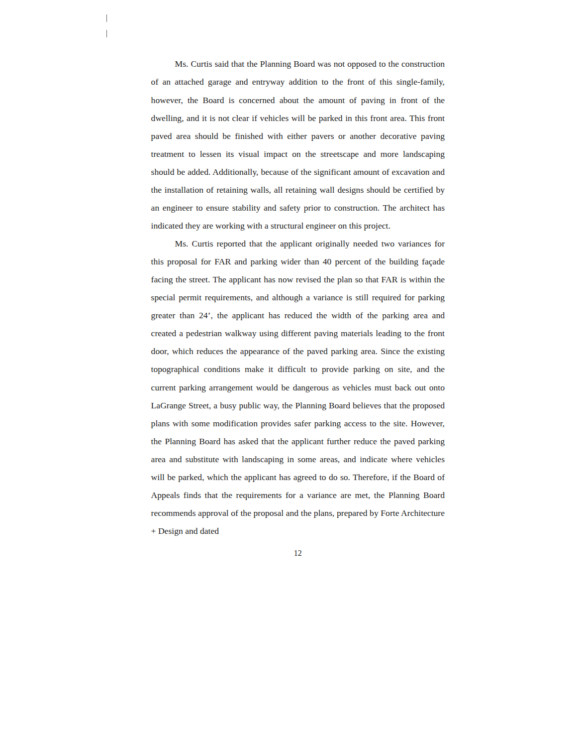Ms. Curtis said that the Planning Board was not opposed to the construction of an attached garage and entryway addition to the front of this single-family, however, the Board is concerned about the amount of paving in front of the dwelling, and it is not clear if vehicles will be parked in this front area. This front paved area should be finished with either pavers or another decorative paving treatment to lessen its visual impact on the streetscape and more landscaping should be added. Additionally, because of the significant amount of excavation and the installation of retaining walls, all retaining wall designs should be certified by an engineer to ensure stability and safety prior to construction. The architect has indicated they are working with a structural engineer on this project.
Ms. Curtis reported that the applicant originally needed two variances for this proposal for FAR and parking wider than 40 percent of the building façade facing the street. The applicant has now revised the plan so that FAR is within the special permit requirements, and although a variance is still required for parking greater than 24’, the applicant has reduced the width of the parking area and created a pedestrian walkway using different paving materials leading to the front door, which reduces the appearance of the paved parking area. Since the existing topographical conditions make it difficult to provide parking on site, and the current parking arrangement would be dangerous as vehicles must back out onto LaGrange Street, a busy public way, the Planning Board believes that the proposed plans with some modification provides safer parking access to the site. However, the Planning Board has asked that the applicant further reduce the paved parking area and substitute with landscaping in some areas, and indicate where vehicles will be parked, which the applicant has agreed to do so. Therefore, if the Board of Appeals finds that the requirements for a variance are met, the Planning Board recommends approval of the proposal and the plans, prepared by Forte Architecture + Design and dated
12